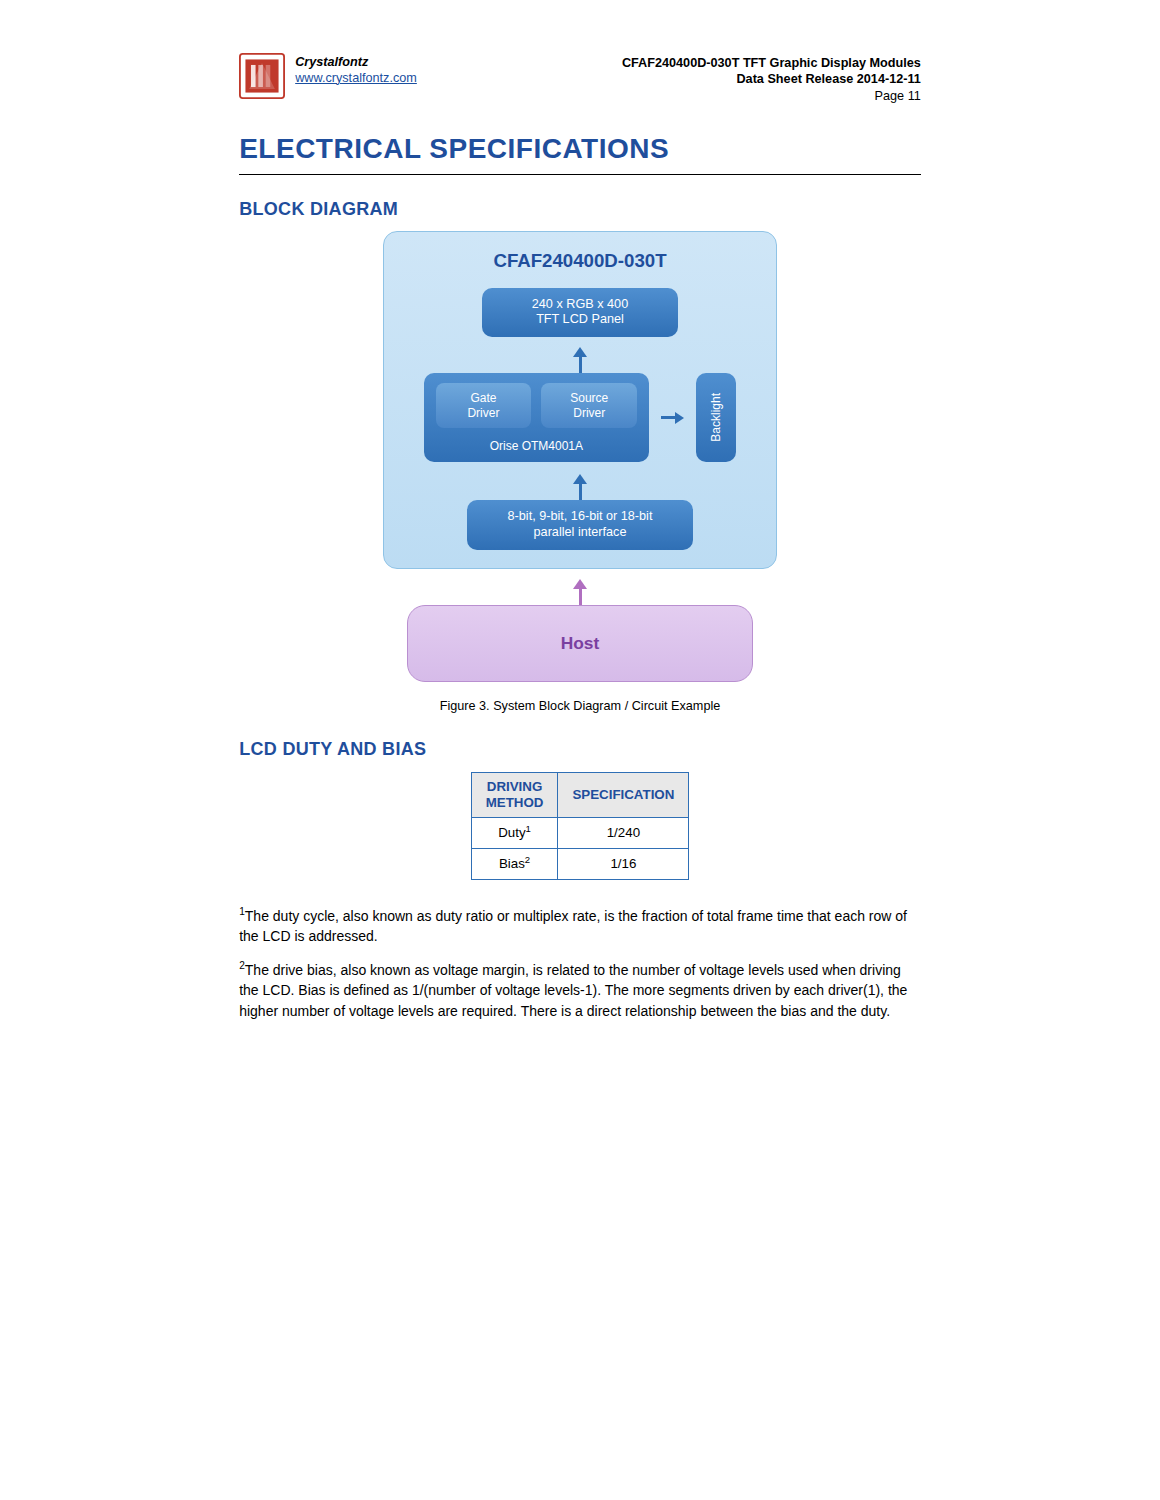Crystalfontz
www.crystalfontz.com
CFAF240400D-030T TFT Graphic Display Modules
Data Sheet Release 2014-12-11
Page 11
ELECTRICAL SPECIFICATIONS
BLOCK DIAGRAM
CFAF240400D-030T
240 x RGB x 400
TFT LCD Panel
Gate
Driver
Source
Driver
Orise OTM4001A
Backlight
8-bit, 9-bit, 16-bit or 18-bit
parallel interface
Host
Figure 3. System Block Diagram / Circuit Example
LCD DUTY AND BIAS
| DRIVING METHOD | SPECIFICATION |
| --- | --- |
| Duty 1 | 1/240 |
| Bias 2 | 1/16 |
1The duty cycle, also known as duty ratio or multiplex rate, is the fraction of total frame time that each row of the LCD is addressed.
2The drive bias, also known as voltage margin, is related to the number of voltage levels used when driving the LCD. Bias is defined as 1/(number of voltage levels-1). The more segments driven by each driver(1), the higher number of voltage levels are required. There is a direct relationship between the bias and the duty.